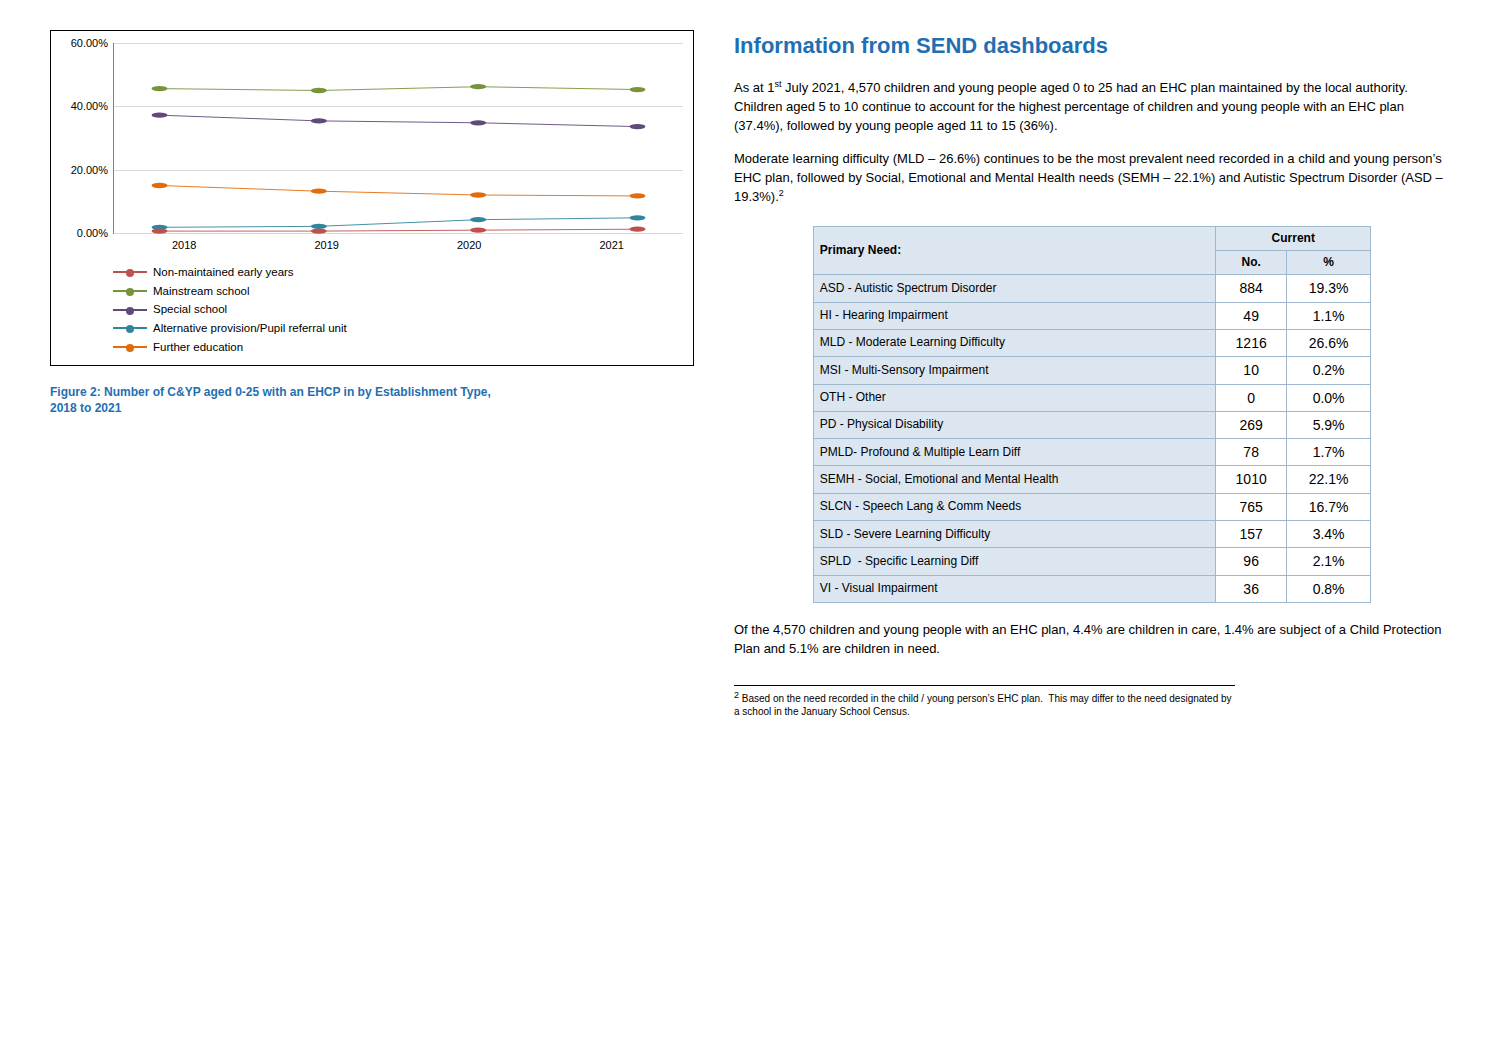60.00%
40.00%
20.00%
0.00%
2018 2019 2020 2021
Non-maintained early years
Mainstream school
Special school
Alternative provision/Pupil referral unit
Further education
Figure 2: Number of C&YP aged 0-25 with an EHCP in by Establishment Type,
2018 to 2021
Information from SEND dashboards
As at 1st July 2021, 4,570 children and young people aged 0 to 25 had an EHC plan maintained by the local authority. Children aged 5 to 10 continue to account for the highest percentage of children and young people with an EHC plan (37.4%), followed by young people aged 11 to 15 (36%).
Moderate learning difficulty (MLD – 26.6%) continues to be the most prevalent need recorded in a child and young person’s EHC plan, followed by Social, Emotional and Mental Health needs (SEMH – 22.1%) and Autistic Spectrum Disorder (ASD – 19.3%).2
| Primary Need: | Current |
| --- | --- |
| No. | % |
| ASD - Autistic Spectrum Disorder | 884 | 19.3% |
| HI - Hearing Impairment | 49 | 1.1% |
| MLD - Moderate Learning Difficulty | 1216 | 26.6% |
| MSI - Multi-Sensory Impairment | 10 | 0.2% |
| OTH - Other | 0 | 0.0% |
| PD - Physical Disability | 269 | 5.9% |
| PMLD- Profound & Multiple Learn Diff | 78 | 1.7% |
| SEMH - Social, Emotional and Mental Health | 1010 | 22.1% |
| SLCN - Speech Lang & Comm Needs | 765 | 16.7% |
| SLD - Severe Learning Difficulty | 157 | 3.4% |
| SPLD - Specific Learning Diff | 96 | 2.1% |
| VI - Visual Impairment | 36 | 0.8% |
Of the 4,570 children and young people with an EHC plan, 4.4% are children in care, 1.4% are subject of a Child Protection Plan and 5.1% are children in need.
2 Based on the need recorded in the child / young person’s EHC plan. This may differ to the need designated by a school in the January School Census.